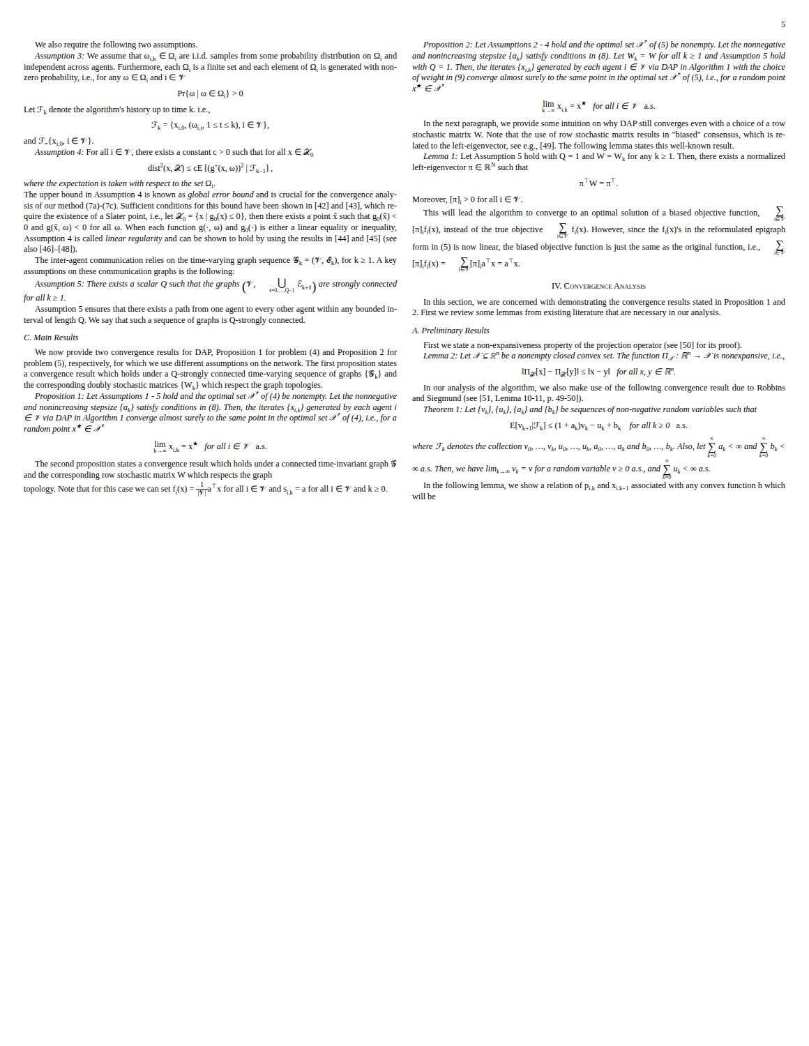5
We also require the following two assumptions.
Assumption 3: We assume that ωi,k ∈ Ωi are i.i.d. samples from some probability distribution on Ωi and independent across agents. Furthermore, each Ωi is a finite set and each element of Ωi is generated with nonzero probability, i.e., for any ω ∈ Ωi and i ∈ 𝒱
Pr{ω | ω ∈ Ωi} > 0
Let ℱk denote the algorithm's history up to time k. i.e.,
ℱk = {xi,0, (ωi,t, 1 ≤ t ≤ k), i ∈ 𝒱},
and ℱ={xi,0, i ∈ 𝒱}.
Assumption 4: For all i ∈ 𝒱, there exists a constant c > 0 such that for all x ∈ 𝒳0
dist2(x, 𝒳) ≤ cE [(g+(x, ω))2 | ℱk−1] ,
where the expectation is taken with respect to the set Ωi.
The upper bound in Assumption 4 is known as global error bound and is crucial for the convergence analysis of our method (7a)-(7c). Sufficient conditions for this bound have been shown in [42] and [43], which require the existence of a Slater point, i.e., let 𝒳0 = {x | g0(x) ≤ 0}, then there exists a point x̃ such that g0(x̃) < 0 and g(x̃, ω) < 0 for all ω. When each function g(·, ω) and g0(·) is either a linear equality or inequality, Assumption 4 is called linear regularity and can be shown to hold by using the results in [44] and [45] (see also [46]–[48]).
The inter-agent communication relies on the time-varying graph sequence 𝒢k = (𝒱, ℰk), for k ≥ 1. A key assumptions on these communication graphs is the following:
Assumption 5: There exists a scalar Q such that the graphs (𝒱, ⋃ℓ=0,…,Q−1 ℰk+ℓ) are strongly connected for all k ≥ 1.
Assumption 5 ensures that there exists a path from one agent to every other agent within any bounded interval of length Q. We say that such a sequence of graphs is Q-strongly connected.
C. Main Results
We now provide two convergence results for DAP, Proposition 1 for problem (4) and Proposition 2 for problem (5), respectively, for which we use different assumptions on the network. The first proposition states a convergence result which holds under a Q-strongly connected time-varying sequence of graphs {𝒢k} and the corresponding doubly stochastic matrices {Wk} which respect the graph topologies.
Proposition 1: Let Assumptions 1 - 5 hold and the optimal set 𝒳* of (4) be nonempty. Let the nonnegative and nonincreasing stepsize {αk} satisfy conditions in (8). Then, the iterates {xi,k} generated by each agent i ∈ 𝒱 via DAP in Algorithm 1 converge almost surely to the same point in the optimal set 𝒳* of (4), i.e., for a random point x★ ∈ 𝒳*
lim k→∞ xi,k = x★ for all i ∈ 𝒱 a.s.
The second proposition states a convergence result which holds under a connected time-invariant graph 𝒢 and the corresponding row stochastic matrix W which respects the graph
topology. Note that for this case we can set fi(x) = 1|𝒱|a⊤x for all i ∈ 𝒱 and si,k = a for all i ∈ 𝒱 and k ≥ 0.
Proposition 2: Let Assumptions 2 - 4 hold and the optimal set 𝒳* of (5) be nonempty. Let the nonnegative and nonincreasing stepsize {αk} satisfy conditions in (8). Let Wk = W for all k ≥ 1 and Assumption 5 hold with Q = 1. Then, the iterates {xi,k} generated by each agent i ∈ 𝒱 via DAP in Algorithm 1 with the choice of weight in (9) converge almost surely to the same point in the optimal set 𝒳* of (5), i.e., for a random point x★ ∈ 𝒳*
lim k→∞ xi,k = x★ for all i ∈ 𝒱 a.s.
In the next paragraph, we provide some intuition on why DAP still converges even with a choice of a row stochastic matrix W. Note that the use of row stochastic matrix results in "biased" consensus, which is related to the left-eigenvector, see e.g., [49]. The following lemma states this well-known result.
Lemma 1: Let Assumption 5 hold with Q = 1 and W = Wk for any k ≥ 1. Then, there exists a normalized left-eigenvector π ∈ ℝN such that
π⊤W = π⊤.
Moreover, [π]i > 0 for all i ∈ 𝒱.
This will lead the algorithm to converge to an optimal solution of a biased objective function, ∑i∈𝒱[π]ifi(x), instead of the true objective ∑i∈𝒱 fi(x). However, since the fi(x)'s in the reformulated epigraph form in (5) is now linear, the biased objective function is just the same as the original function, i.e., ∑i∈𝒱[π]ifi(x) = ∑i∈𝒱[π]ia⊤x = a⊤x.
IV. Convergence Analysis
In this section, we are concerned with demonstrating the convergence results stated in Proposition 1 and 2. First we review some lemmas from existing literature that are necessary in our analysis.
A. Preliminary Results
First we state a non-expansiveness property of the projection operator (see [50] for its proof).
Lemma 2: Let 𝒳 ⊆ ℝn be a nonempty closed convex set. The function Π𝒳 : ℝn → 𝒳 is nonexpansive, i.e.,
‖Π𝒳[x] − Π𝒳[y]‖ ≤ ‖x − y‖ for all x, y ∈ ℝn.
In our analysis of the algorithm, we also make use of the following convergence result due to Robbins and Siegmund (see [51, Lemma 10-11, p. 49-50]).
Theorem 1: Let {vk}, {uk}, {ak} and {bk} be sequences of non-negative random variables such that
E[vk+1|ℱk] ≤ (1 + ak)vk − uk + bk for all k ≥ 0 a.s.
where ℱk denotes the collection v0, …, vk, u0, …, uk, a0, …, ak and b0, …, bk. Also, let ∞∑k=0 ak < ∞ and ∞∑k=0 bk < ∞ a.s. Then, we have limk→∞ vk = v for a random variable v ≥ 0 a.s., and ∞∑k=0 uk < ∞ a.s.
In the following lemma, we show a relation of pi,k and xi,k−1 associated with any convex function h which will be